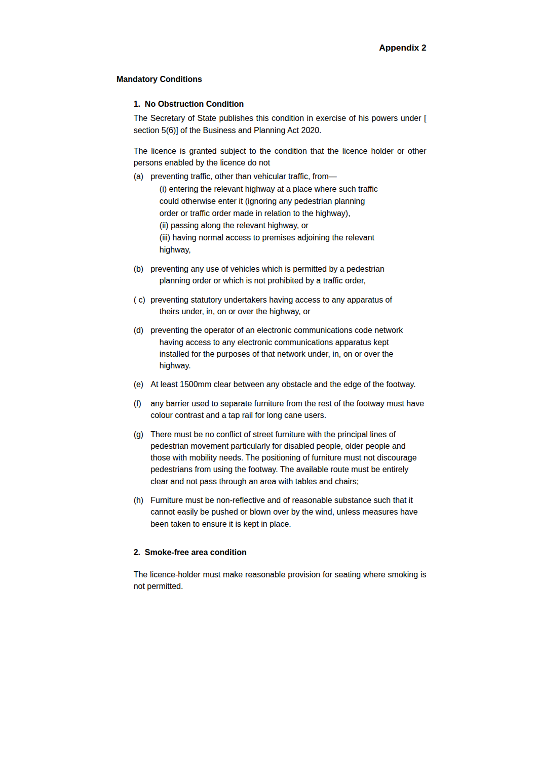Appendix 2
Mandatory Conditions
1. No Obstruction Condition
The Secretary of State publishes this condition in exercise of his powers under [ section 5(6)] of the Business and Planning Act 2020.
The licence is granted subject to the condition that the licence holder or other persons enabled by the licence do not
(a) preventing traffic, other than vehicular traffic, from—
(i) entering the relevant highway at a place where such traffic
could otherwise enter it (ignoring any pedestrian planning
order or traffic order made in relation to the highway),
(ii) passing along the relevant highway, or
(iii) having normal access to premises adjoining the relevant
highway,
(b) preventing any use of vehicles which is permitted by a pedestrian
planning order or which is not prohibited by a traffic order,
( c) preventing statutory undertakers having access to any apparatus of
theirs under, in, on or over the highway, or
(d) preventing the operator of an electronic communications code network
having access to any electronic communications apparatus kept
installed for the purposes of that network under, in, on or over the
highway.
(e) At least 1500mm clear between any obstacle and the edge of the footway.
(f) any barrier used to separate furniture from the rest of the footway must have colour contrast and a tap rail for long cane users.
(g) There must be no conflict of street furniture with the principal lines of pedestrian movement particularly for disabled people, older people and those with mobility needs. The positioning of furniture must not discourage pedestrians from using the footway. The available route must be entirely clear and not pass through an area with tables and chairs;
(h) Furniture must be non-reflective and of reasonable substance such that it cannot easily be pushed or blown over by the wind, unless measures have been taken to ensure it is kept in place.
2. Smoke-free area condition
The licence-holder must make reasonable provision for seating where smoking is not permitted.